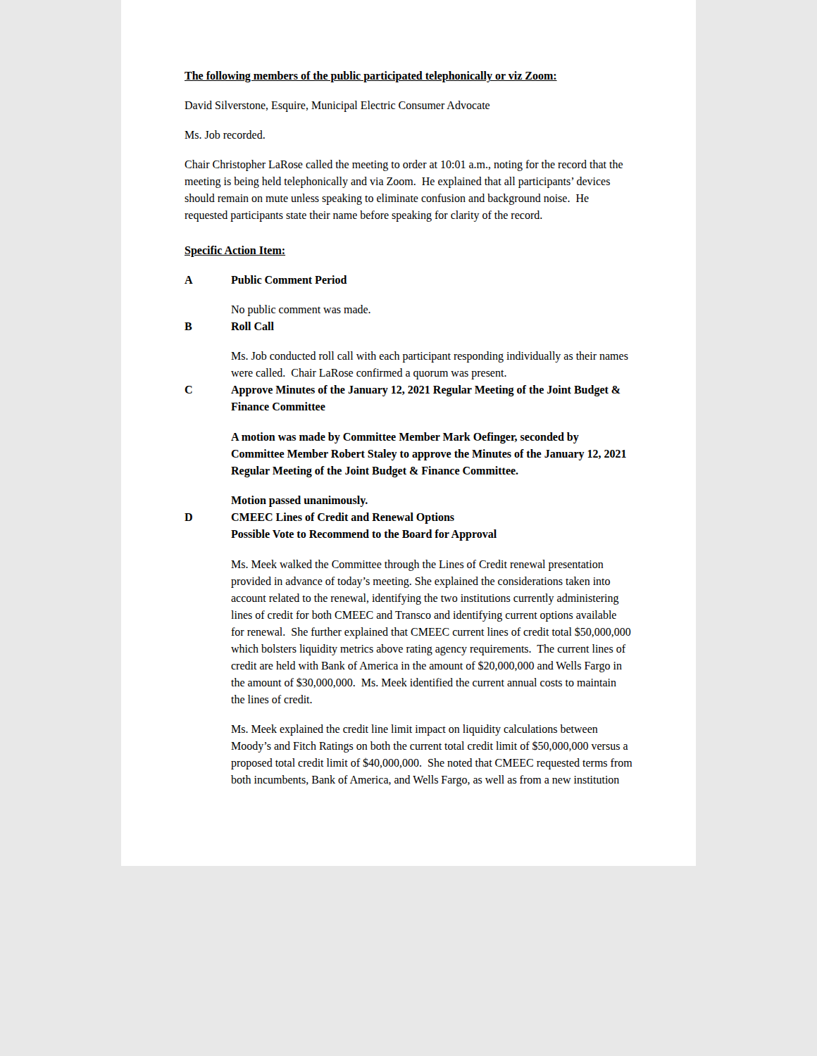The following members of the public participated telephonically or viz Zoom:
David Silverstone, Esquire, Municipal Electric Consumer Advocate
Ms. Job recorded.
Chair Christopher LaRose called the meeting to order at 10:01 a.m., noting for the record that the meeting is being held telephonically and via Zoom. He explained that all participants’ devices should remain on mute unless speaking to eliminate confusion and background noise. He requested participants state their name before speaking for clarity of the record.
Specific Action Item:
A
Public Comment Period
No public comment was made.
B
Roll Call
Ms. Job conducted roll call with each participant responding individually as their names were called. Chair LaRose confirmed a quorum was present.
C
Approve Minutes of the January 12, 2021 Regular Meeting of the Joint Budget & Finance Committee
A motion was made by Committee Member Mark Oefinger, seconded by Committee Member Robert Staley to approve the Minutes of the January 12, 2021 Regular Meeting of the Joint Budget & Finance Committee.
Motion passed unanimously.
D
CMEEC Lines of Credit and Renewal Options
Possible Vote to Recommend to the Board for Approval
Ms. Meek walked the Committee through the Lines of Credit renewal presentation provided in advance of today’s meeting. She explained the considerations taken into account related to the renewal, identifying the two institutions currently administering lines of credit for both CMEEC and Transco and identifying current options available for renewal. She further explained that CMEEC current lines of credit total $50,000,000 which bolsters liquidity metrics above rating agency requirements. The current lines of credit are held with Bank of America in the amount of $20,000,000 and Wells Fargo in the amount of $30,000,000. Ms. Meek identified the current annual costs to maintain the lines of credit.
Ms. Meek explained the credit line limit impact on liquidity calculations between Moody’s and Fitch Ratings on both the current total credit limit of $50,000,000 versus a proposed total credit limit of $40,000,000. She noted that CMEEC requested terms from both incumbents, Bank of America, and Wells Fargo, as well as from a new institution